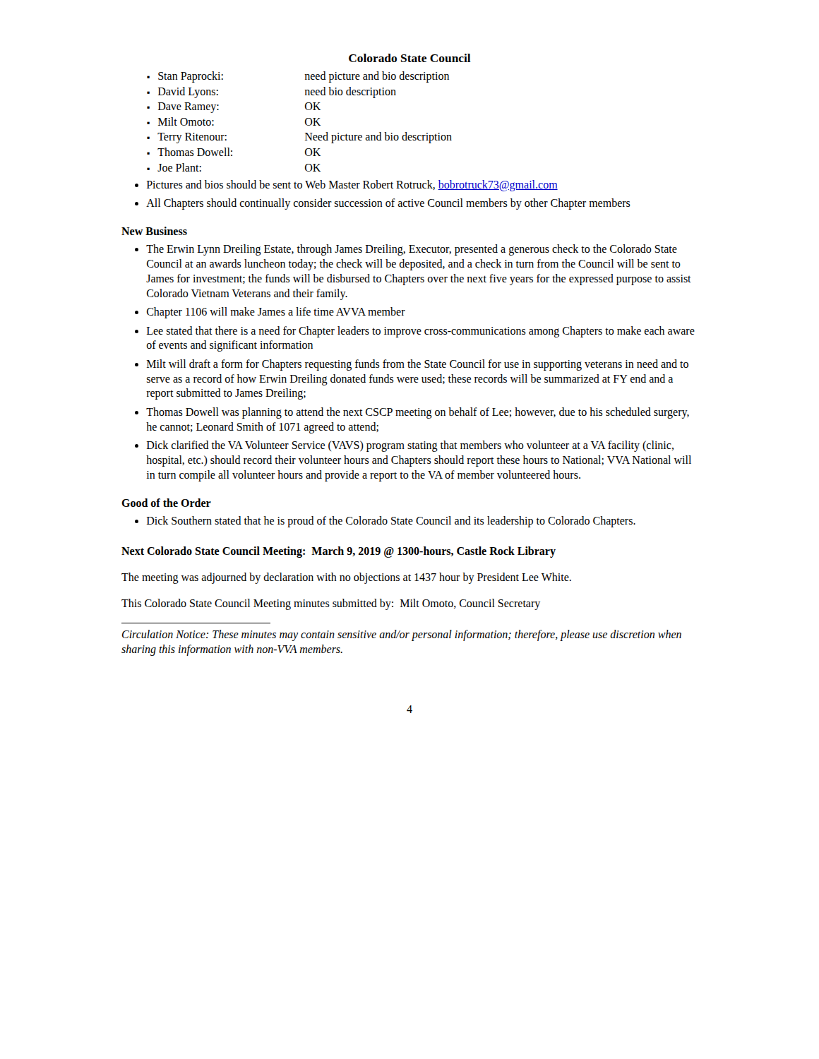Colorado State Council
Stan Paprocki: need picture and bio description
David Lyons: need bio description
Dave Ramey: OK
Milt Omoto: OK
Terry Ritenour: Need picture and bio description
Thomas Dowell: OK
Joe Plant: OK
Pictures and bios should be sent to Web Master Robert Rotruck, bobrotruck73@gmail.com
All Chapters should continually consider succession of active Council members by other Chapter members
New Business
The Erwin Lynn Dreiling Estate, through James Dreiling, Executor, presented a generous check to the Colorado State Council at an awards luncheon today; the check will be deposited, and a check in turn from the Council will be sent to James for investment; the funds will be disbursed to Chapters over the next five years for the expressed purpose to assist Colorado Vietnam Veterans and their family.
Chapter 1106 will make James a life time AVVA member
Lee stated that there is a need for Chapter leaders to improve cross-communications among Chapters to make each aware of events and significant information
Milt will draft a form for Chapters requesting funds from the State Council for use in supporting veterans in need and to serve as a record of how Erwin Dreiling donated funds were used; these records will be summarized at FY end and a report submitted to James Dreiling;
Thomas Dowell was planning to attend the next CSCP meeting on behalf of Lee; however, due to his scheduled surgery, he cannot; Leonard Smith of 1071 agreed to attend;
Dick clarified the VA Volunteer Service (VAVS) program stating that members who volunteer at a VA facility (clinic, hospital, etc.) should record their volunteer hours and Chapters should report these hours to National; VVA National will in turn compile all volunteer hours and provide a report to the VA of member volunteered hours.
Good of the Order
Dick Southern stated that he is proud of the Colorado State Council and its leadership to Colorado Chapters.
Next Colorado State Council Meeting: March 9, 2019 @ 1300-hours, Castle Rock Library
The meeting was adjourned by declaration with no objections at 1437 hour by President Lee White.
This Colorado State Council Meeting minutes submitted by: Milt Omoto, Council Secretary
Circulation Notice: These minutes may contain sensitive and/or personal information; therefore, please use discretion when sharing this information with non-VVA members.
4